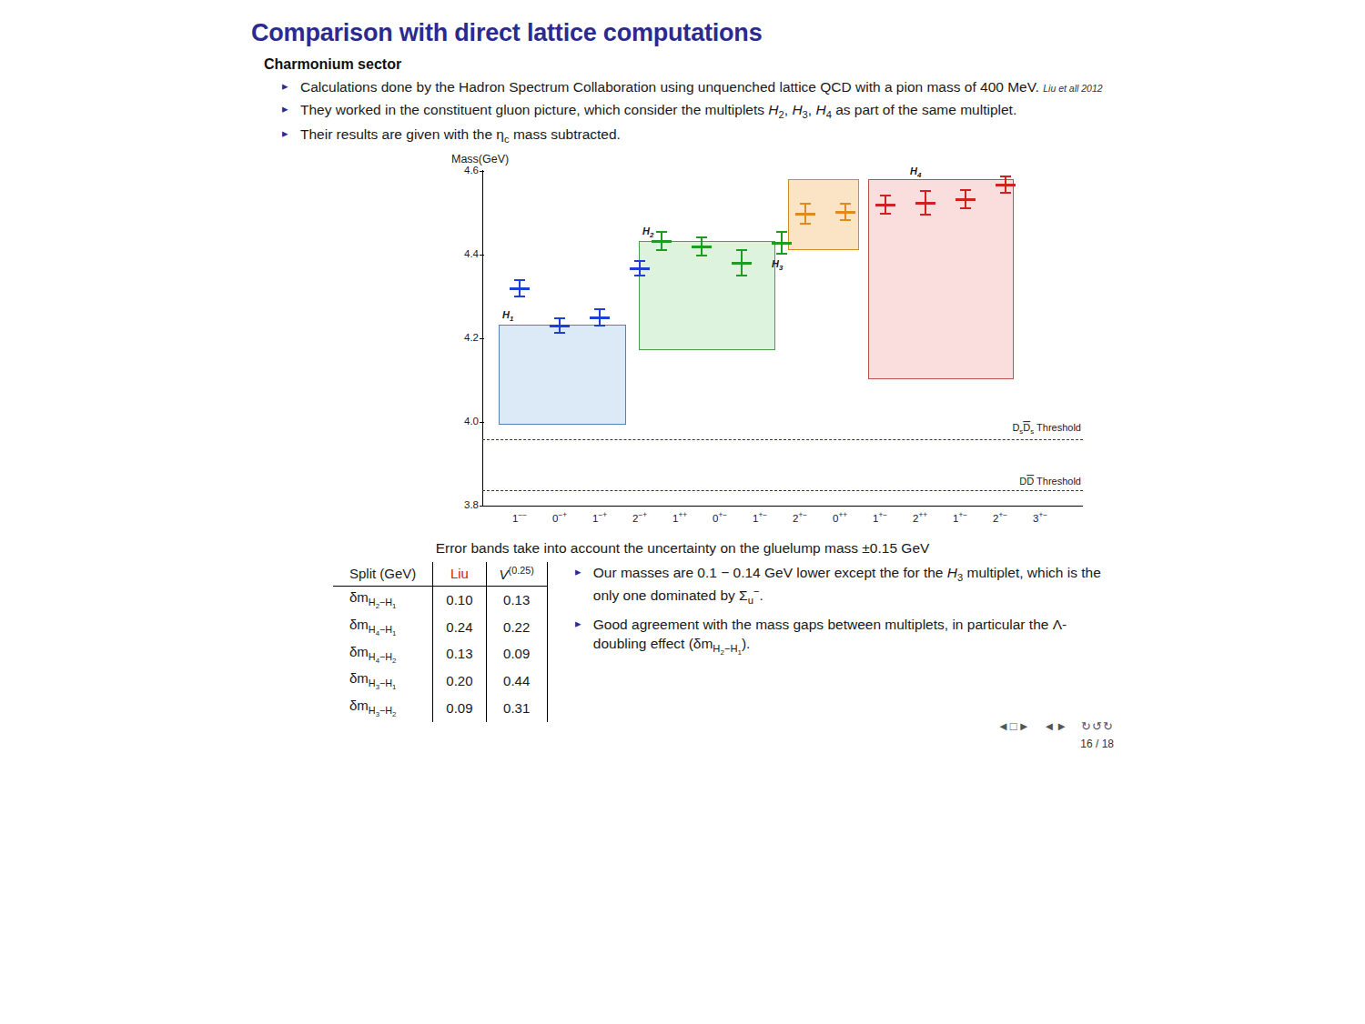Comparison with direct lattice computations
Charmonium sector
Calculations done by the Hadron Spectrum Collaboration using unquenched lattice QCD with a pion mass of 400 MeV. Liu et all 2012
They worked in the constituent gluon picture, which consider the multiplets H2, H3, H4 as part of the same multiplet.
Their results are given with the ηc mass subtracted.
Mass(GeV)
4.6
4.4
4.2
4.0
3.8
H1
H2
H3
H4
DsDs Threshold
DD Threshold
1−−
0−+
1−+
2−+
1++
0+−
1+−
2+−
0++
1+−
2++
1+−
2+−
3+−
Error bands take into account the uncertainty on the gluelump mass ±0.15 GeV
| Split (GeV) | Liu | V (0.25) |
| --- | --- | --- |
| δm H 2 −H 1 | 0.10 | 0.13 |
| δm H 4 −H 1 | 0.24 | 0.22 |
| δm H 4 −H 2 | 0.13 | 0.09 |
| δm H 3 −H 1 | 0.20 | 0.44 |
| δm H 3 −H 2 | 0.09 | 0.31 |
Our masses are 0.1 − 0.14 GeV lower except the for the H3 multiplet, which is the only one dominated by Σu−.
Good agreement with the mass gaps between multiplets, in particular the Λ-doubling effect (δmH2−H1).
◄□► ◄► ↻↺↻
16 / 18